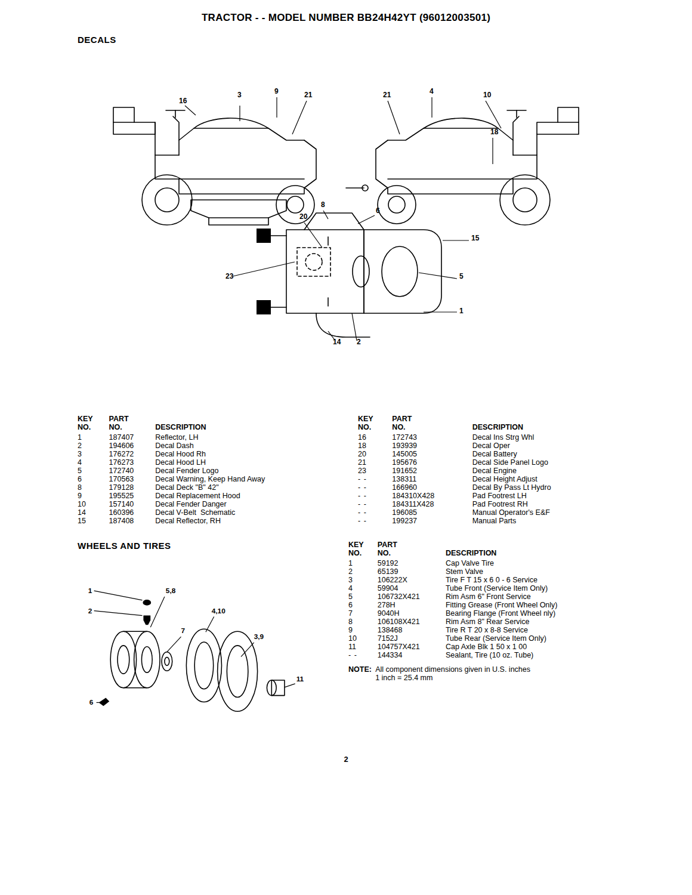TRACTOR - - MODEL NUMBER BB24H42YT (96012003501)
DECALS
16 3 9 21 21 4 10 18 8 6 20 15 5 1 2 14 23
| KEY NO. | PART NO. | DESCRIPTION |
| --- | --- | --- |
| 1 | 187407 | Reflector, LH |
| 2 | 194606 | Decal Dash |
| 3 | 176272 | Decal Hood Rh |
| 4 | 176273 | Decal Hood LH |
| 5 | 172740 | Decal Fender Logo |
| 6 | 170563 | Decal Warning, Keep Hand Away |
| 8 | 179128 | Decal Deck "B" 42" |
| 9 | 195525 | Decal Replacement Hood |
| 10 | 157140 | Decal Fender Danger |
| 14 | 160396 | Decal V-Belt Schematic |
| 15 | 187408 | Decal Reflector, RH |
| KEY NO. | PART NO. | DESCRIPTION |
| --- | --- | --- |
| 16 | 172743 | Decal Ins Strg Whl |
| 18 | 193939 | Decal Oper |
| 20 | 145005 | Decal Battery |
| 21 | 195676 | Decal Side Panel Logo |
| 23 | 191652 | Decal Engine |
| - - | 138311 | Decal Height Adjust |
| - - | 166960 | Decal By Pass Lt Hydro |
| - - | 184310X428 | Pad Footrest LH |
| - - | 184311X428 | Pad Footrest RH |
| - - | 196085 | Manual Operator's E&F |
| - - | 199237 | Manual Parts |
WHEELS AND TIRES
1 2 5,8 4,10 7 3,9 6 11
| KEY NO. | PART NO. | DESCRIPTION |
| --- | --- | --- |
| 1 | 59192 | Cap Valve Tire |
| 2 | 65139 | Stem Valve |
| 3 | 106222X | Tire F T 15 x 6 0 - 6 Service |
| 4 | 59904 | Tube Front (Service Item Only) |
| 5 | 106732X421 | Rim Asm 6" Front Service |
| 6 | 278H | Fitting Grease (Front Wheel Only) |
| 7 | 9040H | Bearing Flange (Front Wheel nly) |
| 8 | 106108X421 | Rim Asm 8" Rear Service |
| 9 | 138468 | Tire R T 20 x 8-8 Service |
| 10 | 7152J | Tube Rear (Service Item Only) |
| 11 | 104757X421 | Cap Axle Blk 1 50 x 1 00 |
| - - | 144334 | Sealant, Tire (10 oz. Tube) |
NOTE: All component dimensions given in U.S. inches
1 inch = 25.4 mm
2